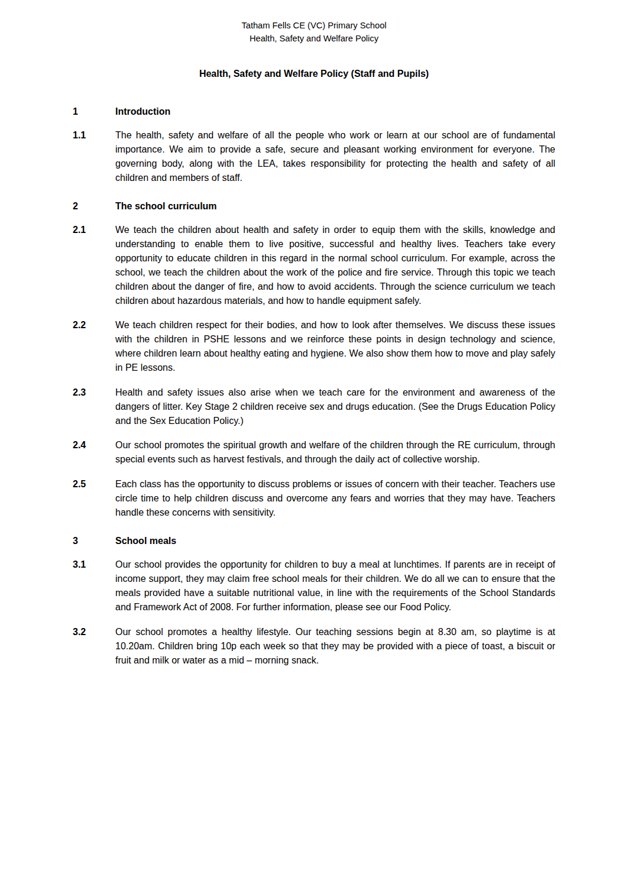Tatham Fells CE (VC) Primary School
Health, Safety and Welfare Policy
Health, Safety and Welfare Policy (Staff and Pupils)
1 Introduction
1.1 The health, safety and welfare of all the people who work or learn at our school are of fundamental importance. We aim to provide a safe, secure and pleasant working environment for everyone. The governing body, along with the LEA, takes responsibility for protecting the health and safety of all children and members of staff.
2 The school curriculum
2.1 We teach the children about health and safety in order to equip them with the skills, knowledge and understanding to enable them to live positive, successful and healthy lives. Teachers take every opportunity to educate children in this regard in the normal school curriculum. For example, across the school, we teach the children about the work of the police and fire service. Through this topic we teach children about the danger of fire, and how to avoid accidents. Through the science curriculum we teach children about hazardous materials, and how to handle equipment safely.
2.2 We teach children respect for their bodies, and how to look after themselves. We discuss these issues with the children in PSHE lessons and we reinforce these points in design technology and science, where children learn about healthy eating and hygiene. We also show them how to move and play safely in PE lessons.
2.3 Health and safety issues also arise when we teach care for the environment and awareness of the dangers of litter. Key Stage 2 children receive sex and drugs education. (See the Drugs Education Policy and the Sex Education Policy.)
2.4 Our school promotes the spiritual growth and welfare of the children through the RE curriculum, through special events such as harvest festivals, and through the daily act of collective worship.
2.5 Each class has the opportunity to discuss problems or issues of concern with their teacher. Teachers use circle time to help children discuss and overcome any fears and worries that they may have. Teachers handle these concerns with sensitivity.
3 School meals
3.1 Our school provides the opportunity for children to buy a meal at lunchtimes. If parents are in receipt of income support, they may claim free school meals for their children. We do all we can to ensure that the meals provided have a suitable nutritional value, in line with the requirements of the School Standards and Framework Act of 2008. For further information, please see our Food Policy.
3.2 Our school promotes a healthy lifestyle. Our teaching sessions begin at 8.30 am, so playtime is at 10.20am. Children bring 10p each week so that they may be provided with a piece of toast, a biscuit or fruit and milk or water as a mid – morning snack.